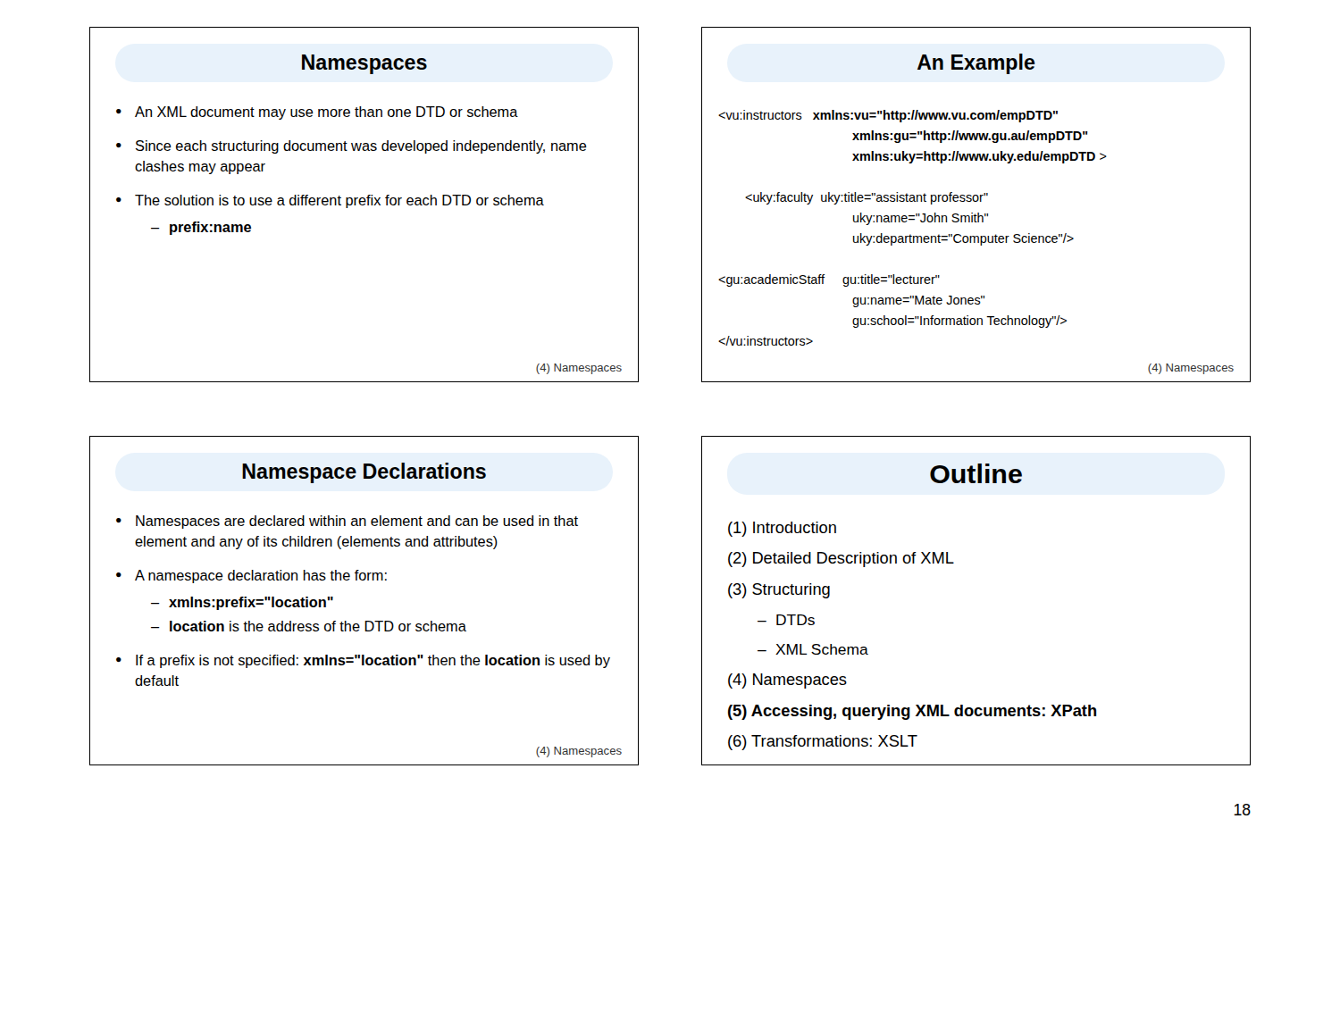Namespaces
An XML document may use more than one DTD or schema
Since each structuring document was developed independently, name clashes may appear
The solution is to use a different prefix for each DTD or schema
prefix:name
(4) Namespaces
An Example
<vu:instructors xmlns:vu="http://www.vu.com/empDTD"
xmlns:gu="http://www.gu.au/empDTD"
xmlns:uky=http://www.uky.edu/empDTD >
<uky:faculty uky:title="assistant professor"
uky:name="John Smith"
uky:department="Computer Science"/>
<gu:academicStaff gu:title="lecturer"
gu:name="Mate Jones"
gu:school="Information Technology"/>
</vu:instructors>
(4) Namespaces
Namespace Declarations
Namespaces are declared within an element and can be used in that element and any of its children (elements and attributes)
A namespace declaration has the form:
xmlns:prefix="location"
location is the address of the DTD or schema
If a prefix is not specified: xmlns="location" then the location is used by default
(4) Namespaces
Outline
(1) Introduction
(2) Detailed Description of XML
(3) Structuring
DTDs
XML Schema
(4) Namespaces
(5) Accessing, querying XML documents: XPath
(6) Transformations: XSLT
18